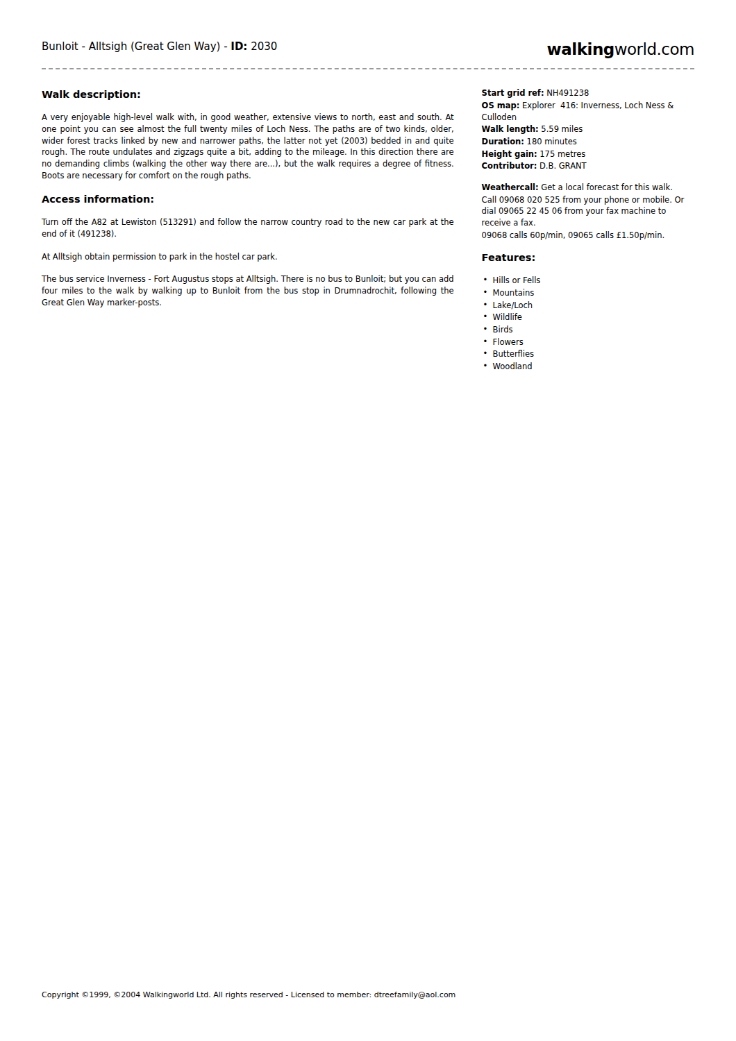Bunloit - Alltsigh (Great Glen Way) - ID: 2030
walkingworld.com
Walk description:
A very enjoyable high-level walk with, in good weather, extensive views to north, east and south. At one point you can see almost the full twenty miles of Loch Ness. The paths are of two kinds, older, wider forest tracks linked by new and narrower paths, the latter not yet (2003) bedded in and quite rough. The route undulates and zigzags quite a bit, adding to the mileage. In this direction there are no demanding climbs (walking the other way there are...), but the walk requires a degree of fitness. Boots are necessary for comfort on the rough paths.
Access information:
Turn off the A82 at Lewiston (513291) and follow the narrow country road to the new car park at the end of it (491238).
At Alltsigh obtain permission to park in the hostel car park.
The bus service Inverness - Fort Augustus stops at Alltsigh. There is no bus to Bunloit; but you can add four miles to the walk by walking up to Bunloit from the bus stop in Drumnadrochit, following the Great Glen Way marker-posts.
Start grid ref: NH491238
OS map: Explorer 416: Inverness, Loch Ness & Culloden
Walk length: 5.59 miles
Duration: 180 minutes
Height gain: 175 metres
Contributor: D.B. GRANT
Weathercall: Get a local forecast for this walk.
Call 09068 020 525 from your phone or mobile. Or dial 09065 22 45 06 from your fax machine to receive a fax.
09068 calls 60p/min, 09065 calls £1.50p/min.
Features:
Hills or Fells
Mountains
Lake/Loch
Wildlife
Birds
Flowers
Butterflies
Woodland
Copyright ©1999, ©2004 Walkingworld Ltd. All rights reserved - Licensed to member: dtreefamily@aol.com